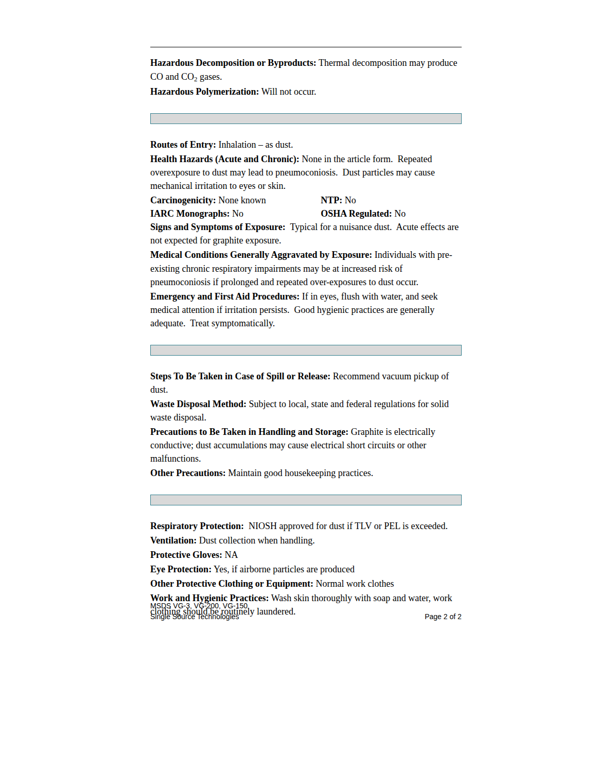Hazardous Decomposition or Byproducts: Thermal decomposition may produce CO and CO2 gases.
Hazardous Polymerization: Will not occur.
Routes of Entry: Inhalation – as dust.
Health Hazards (Acute and Chronic): None in the article form. Repeated overexposure to dust may lead to pneumoconiosis. Dust particles may cause mechanical irritation to eyes or skin.
Carcinogenicity: None known
NTP: No
IARC Monographs: No
OSHA Regulated: No
Signs and Symptoms of Exposure: Typical for a nuisance dust. Acute effects are not expected for graphite exposure.
Medical Conditions Generally Aggravated by Exposure: Individuals with pre-existing chronic respiratory impairments may be at increased risk of pneumoconiosis if prolonged and repeated over-exposures to dust occur.
Emergency and First Aid Procedures: If in eyes, flush with water, and seek medical attention if irritation persists. Good hygienic practices are generally adequate. Treat symptomatically.
Steps To Be Taken in Case of Spill or Release: Recommend vacuum pickup of dust.
Waste Disposal Method: Subject to local, state and federal regulations for solid waste disposal.
Precautions to Be Taken in Handling and Storage: Graphite is electrically conductive; dust accumulations may cause electrical short circuits or other malfunctions.
Other Precautions: Maintain good housekeeping practices.
Respiratory Protection: NIOSH approved for dust if TLV or PEL is exceeded.
Ventilation: Dust collection when handling.
Protective Gloves: NA
Eye Protection: Yes, if airborne particles are produced
Other Protective Clothing or Equipment: Normal work clothes
Work and Hygienic Practices: Wash skin thoroughly with soap and water, work clothing should be routinely laundered.
MSDS VG-3, VG-200, VG-150
Single Source Technologies Page 2 of 2